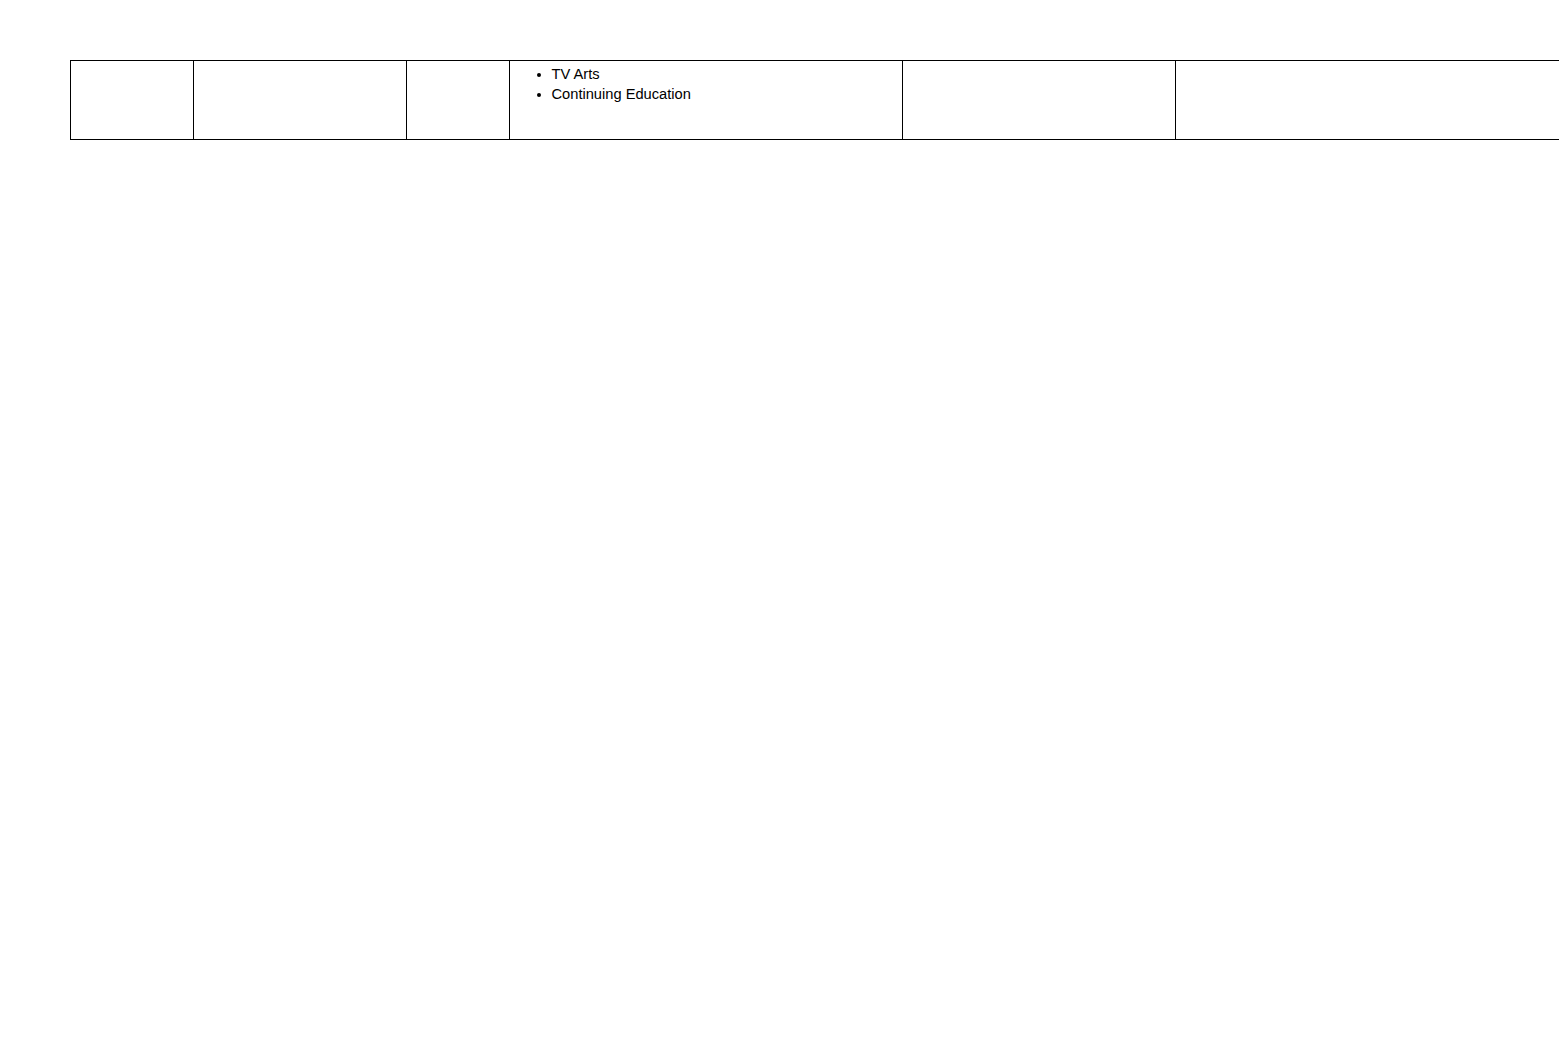| | | | TV Arts Continuing Education | | |